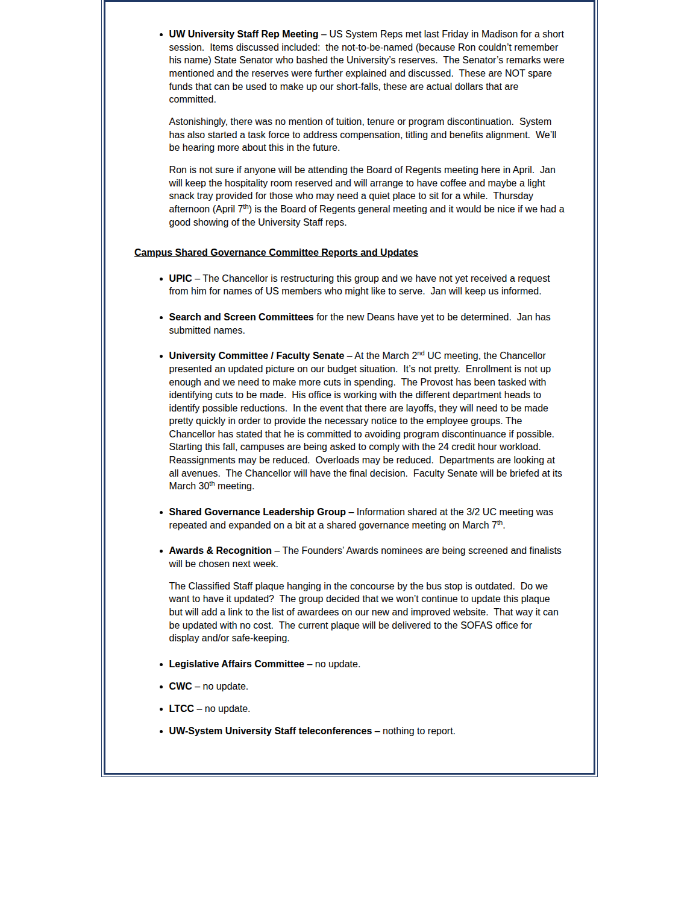UW University Staff Rep Meeting – US System Reps met last Friday in Madison for a short session. Items discussed included: the not-to-be-named (because Ron couldn’t remember his name) State Senator who bashed the University’s reserves. The Senator’s remarks were mentioned and the reserves were further explained and discussed. These are NOT spare funds that can be used to make up our short-falls, these are actual dollars that are committed.
Astonishingly, there was no mention of tuition, tenure or program discontinuation. System has also started a task force to address compensation, titling and benefits alignment. We’ll be hearing more about this in the future.
Ron is not sure if anyone will be attending the Board of Regents meeting here in April. Jan will keep the hospitality room reserved and will arrange to have coffee and maybe a light snack tray provided for those who may need a quiet place to sit for a while. Thursday afternoon (April 7th) is the Board of Regents general meeting and it would be nice if we had a good showing of the University Staff reps.
Campus Shared Governance Committee Reports and Updates
UPIC – The Chancellor is restructuring this group and we have not yet received a request from him for names of US members who might like to serve. Jan will keep us informed.
Search and Screen Committees for the new Deans have yet to be determined. Jan has submitted names.
University Committee / Faculty Senate – At the March 2nd UC meeting, the Chancellor presented an updated picture on our budget situation. It’s not pretty. Enrollment is not up enough and we need to make more cuts in spending. The Provost has been tasked with identifying cuts to be made. His office is working with the different department heads to identify possible reductions. In the event that there are layoffs, they will need to be made pretty quickly in order to provide the necessary notice to the employee groups. The Chancellor has stated that he is committed to avoiding program discontinuance if possible. Starting this fall, campuses are being asked to comply with the 24 credit hour workload. Reassignments may be reduced. Overloads may be reduced. Departments are looking at all avenues. The Chancellor will have the final decision. Faculty Senate will be briefed at its March 30th meeting.
Shared Governance Leadership Group – Information shared at the 3/2 UC meeting was repeated and expanded on a bit at a shared governance meeting on March 7th.
Awards & Recognition – The Founders’ Awards nominees are being screened and finalists will be chosen next week.
The Classified Staff plaque hanging in the concourse by the bus stop is outdated. Do we want to have it updated? The group decided that we won’t continue to update this plaque but will add a link to the list of awardees on our new and improved website. That way it can be updated with no cost. The current plaque will be delivered to the SOFAS office for display and/or safe-keeping.
Legislative Affairs Committee – no update.
CWC – no update.
LTCC – no update.
UW-System University Staff teleconferences – nothing to report.